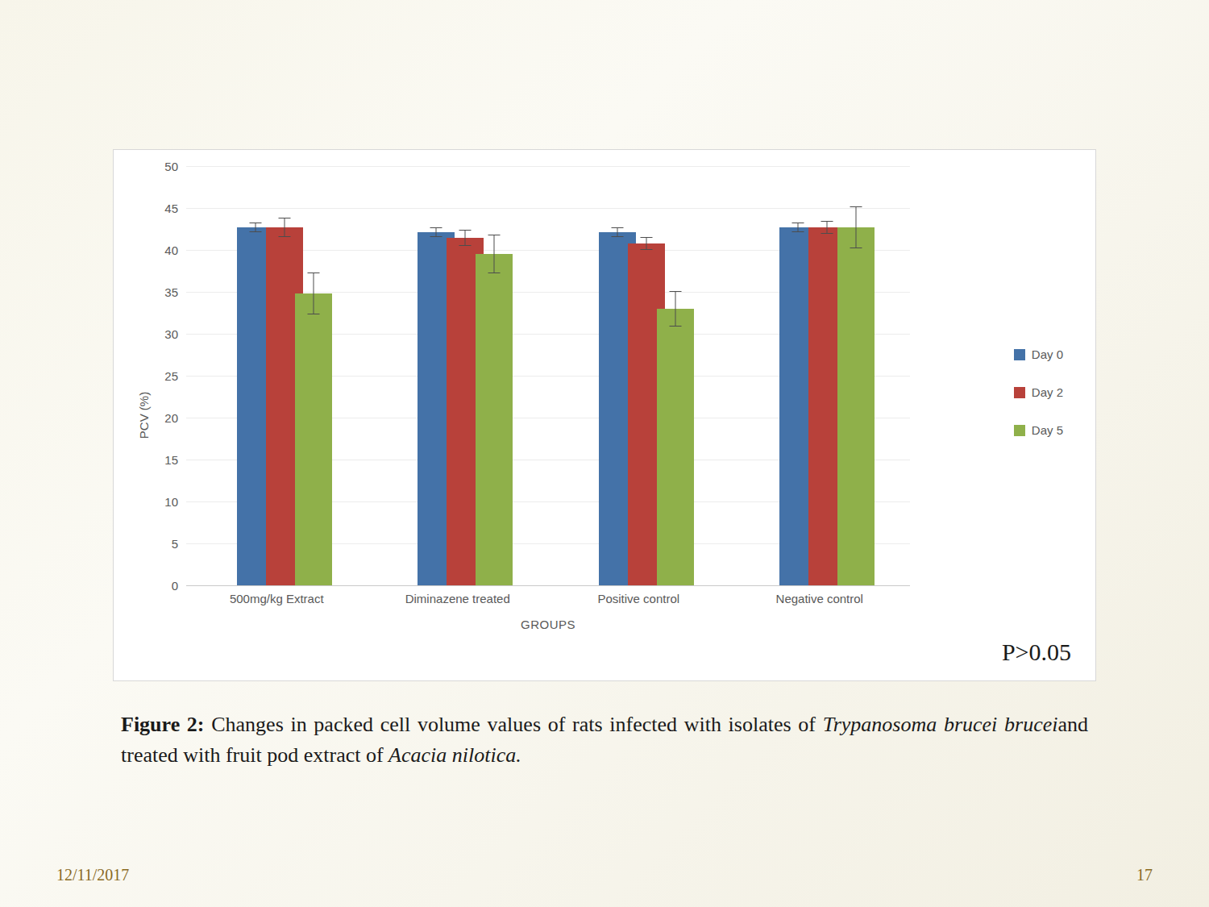PCV (%)
50 45 40 35 30 25 20 15 10 5 0
500mg/kg Extract Diminazene treated Positive control Negative control
GROUPS
Day 0
Day 2
Day 5
P>0.05
Figure 2: Changes in packed cell volume values of rats infected with isolates of Trypanosoma brucei bruceiand treated with fruit pod extract of Acacia nilotica.
12/11/2017
17